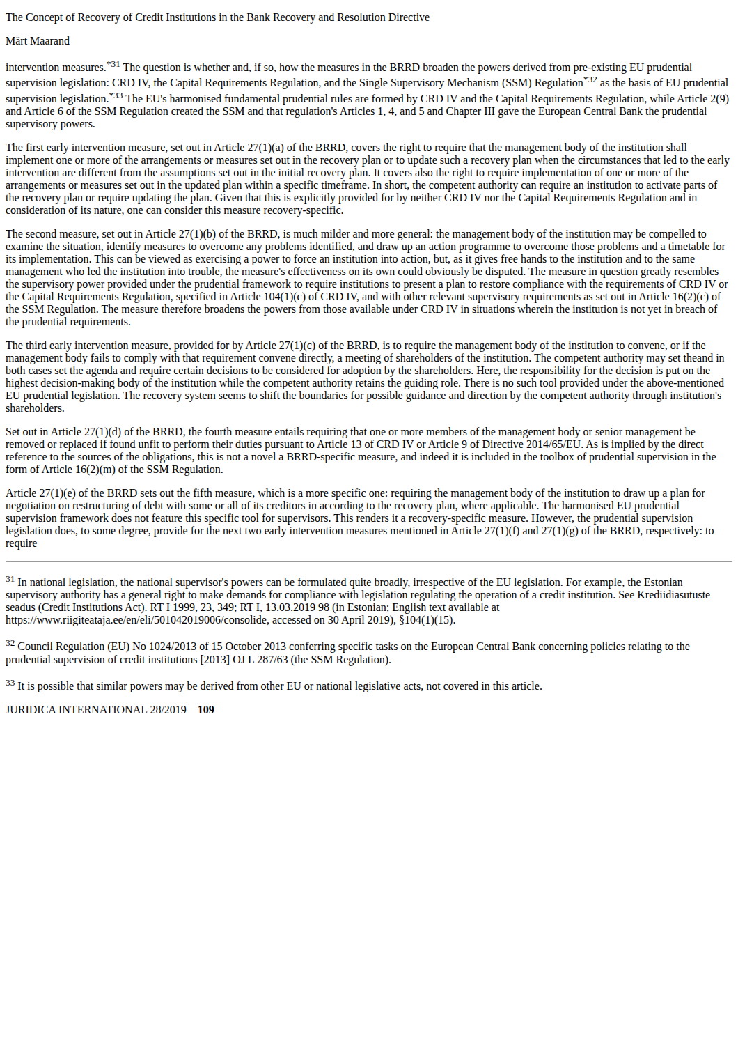The Concept of Recovery of Credit Institutions in the Bank Recovery and Resolution Directive
Märt Maarand
intervention measures.*31 The question is whether and, if so, how the measures in the BRRD broaden the powers derived from pre-existing EU prudential supervision legislation: CRD IV, the Capital Requirements Regulation, and the Single Supervisory Mechanism (SSM) Regulation*32 as the basis of EU prudential supervision legislation.*33 The EU's harmonised fundamental prudential rules are formed by CRD IV and the Capital Requirements Regulation, while Article 2(9) and Article 6 of the SSM Regulation created the SSM and that regulation's Articles 1, 4, and 5 and Chapter III gave the European Central Bank the prudential supervisory powers.
The first early intervention measure, set out in Article 27(1)(a) of the BRRD, covers the right to require that the management body of the institution shall implement one or more of the arrangements or measures set out in the recovery plan or to update such a recovery plan when the circumstances that led to the early intervention are different from the assumptions set out in the initial recovery plan. It covers also the right to require implementation of one or more of the arrangements or measures set out in the updated plan within a specific timeframe. In short, the competent authority can require an institution to activate parts of the recovery plan or require updating the plan. Given that this is explicitly provided for by neither CRD IV nor the Capital Requirements Regulation and in consideration of its nature, one can consider this measure recovery-specific.
The second measure, set out in Article 27(1)(b) of the BRRD, is much milder and more general: the management body of the institution may be compelled to examine the situation, identify measures to overcome any problems identified, and draw up an action programme to overcome those problems and a timetable for its implementation. This can be viewed as exercising a power to force an institution into action, but, as it gives free hands to the institution and to the same management who led the institution into trouble, the measure's effectiveness on its own could obviously be disputed. The measure in question greatly resembles the supervisory power provided under the prudential framework to require institutions to present a plan to restore compliance with the requirements of CRD IV or the Capital Requirements Regulation, specified in Article 104(1)(c) of CRD IV, and with other relevant supervisory requirements as set out in Article 16(2)(c) of the SSM Regulation. The measure therefore broadens the powers from those available under CRD IV in situations wherein the institution is not yet in breach of the prudential requirements.
The third early intervention measure, provided for by Article 27(1)(c) of the BRRD, is to require the management body of the institution to convene, or if the management body fails to comply with that requirement convene directly, a meeting of shareholders of the institution. The competent authority may set theand in both cases set the agenda and require certain decisions to be considered for adoption by the shareholders. Here, the responsibility for the decision is put on the highest decision-making body of the institution while the competent authority retains the guiding role. There is no such tool provided under the above-mentioned EU prudential legislation. The recovery system seems to shift the boundaries for possible guidance and direction by the competent authority through institution's shareholders.
Set out in Article 27(1)(d) of the BRRD, the fourth measure entails requiring that one or more members of the management body or senior management be removed or replaced if found unfit to perform their duties pursuant to Article 13 of CRD IV or Article 9 of Directive 2014/65/EU. As is implied by the direct reference to the sources of the obligations, this is not a novel a BRRD-specific measure, and indeed it is included in the toolbox of prudential supervision in the form of Article 16(2)(m) of the SSM Regulation.
Article 27(1)(e) of the BRRD sets out the fifth measure, which is a more specific one: requiring the management body of the institution to draw up a plan for negotiation on restructuring of debt with some or all of its creditors in according to the recovery plan, where applicable. The harmonised EU prudential supervision framework does not feature this specific tool for supervisors. This renders it a recovery-specific measure. However, the prudential supervision legislation does, to some degree, provide for the next two early intervention measures mentioned in Article 27(1)(f) and 27(1)(g) of the BRRD, respectively: to require
31 In national legislation, the national supervisor's powers can be formulated quite broadly, irrespective of the EU legislation. For example, the Estonian supervisory authority has a general right to make demands for compliance with legislation regulating the operation of a credit institution. See Krediidiasutuste seadus (Credit Institutions Act). RT I 1999, 23, 349; RT I, 13.03.2019 98 (in Estonian; English text available at https://www.riigiteataja.ee/en/eli/501042019006/consolide, accessed on 30 April 2019), §104(1)(15).
32 Council Regulation (EU) No 1024/2013 of 15 October 2013 conferring specific tasks on the European Central Bank concerning policies relating to the prudential supervision of credit institutions [2013] OJ L 287/63 (the SSM Regulation).
33 It is possible that similar powers may be derived from other EU or national legislative acts, not covered in this article.
JURIDICA INTERNATIONAL 28/2019 109